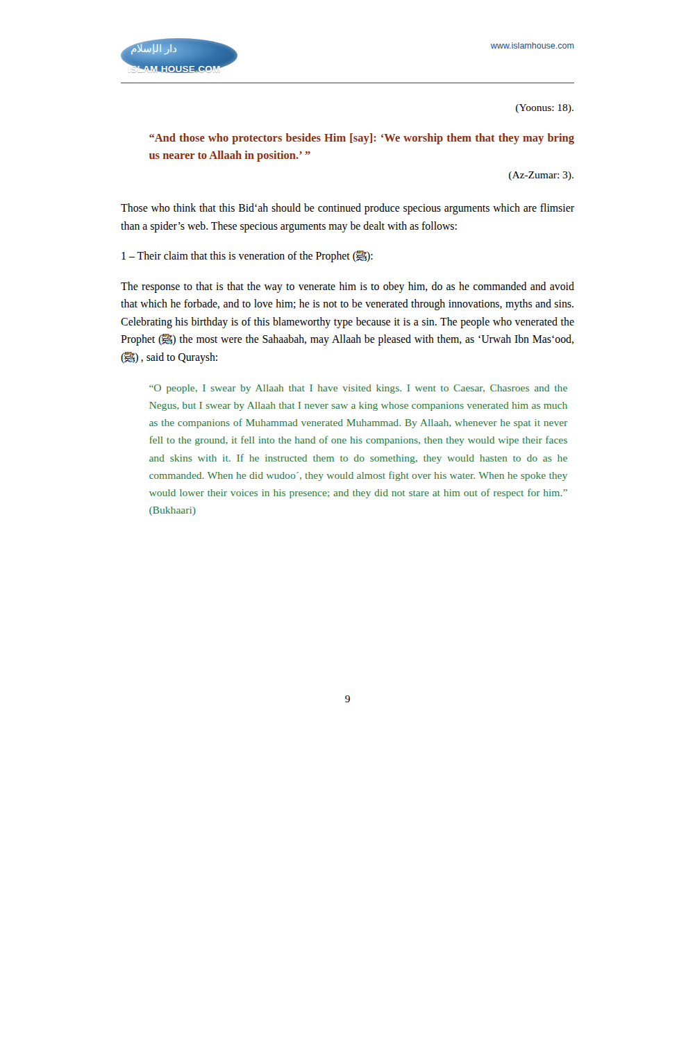دار الإسلام
ISLAM HOUSE. COM
www.islamhouse.com
(Yoonus: 18).
“And those who protectors besides Him [say]: ‘We worship them that they may bring us nearer to Allaah in position.’ ”
(Az-Zumar: 3).
Those who think that this Bid‘ah should be continued produce specious arguments which are flimsier than a spider’s web. These specious arguments may be dealt with as follows:
1 – Their claim that this is veneration of the Prophet (ﷺ):
The response to that is that the way to venerate him is to obey him, do as he commanded and avoid that which he forbade, and to love him; he is not to be venerated through innovations, myths and sins. Celebrating his birthday is of this blameworthy type because it is a sin. The people who venerated the Prophet (ﷺ) the most were the Sahaabah, may Allaah be pleased with them, as ‘Urwah Ibn Mas‘ood, (ﷺ) , said to Quraysh:
“O people, I swear by Allaah that I have visited kings. I went to Caesar, Chasroes and the Negus, but I swear by Allaah that I never saw a king whose companions venerated him as much as the companions of Muhammad venerated Muhammad. By Allaah, whenever he spat it never fell to the ground, it fell into the hand of one his companions, then they would wipe their faces and skins with it. If he instructed them to do something, they would hasten to do as he commanded. When he did wudoo´, they would almost fight over his water. When he spoke they would lower their voices in his presence; and they did not stare at him out of respect for him.” (Bukhaari)
9